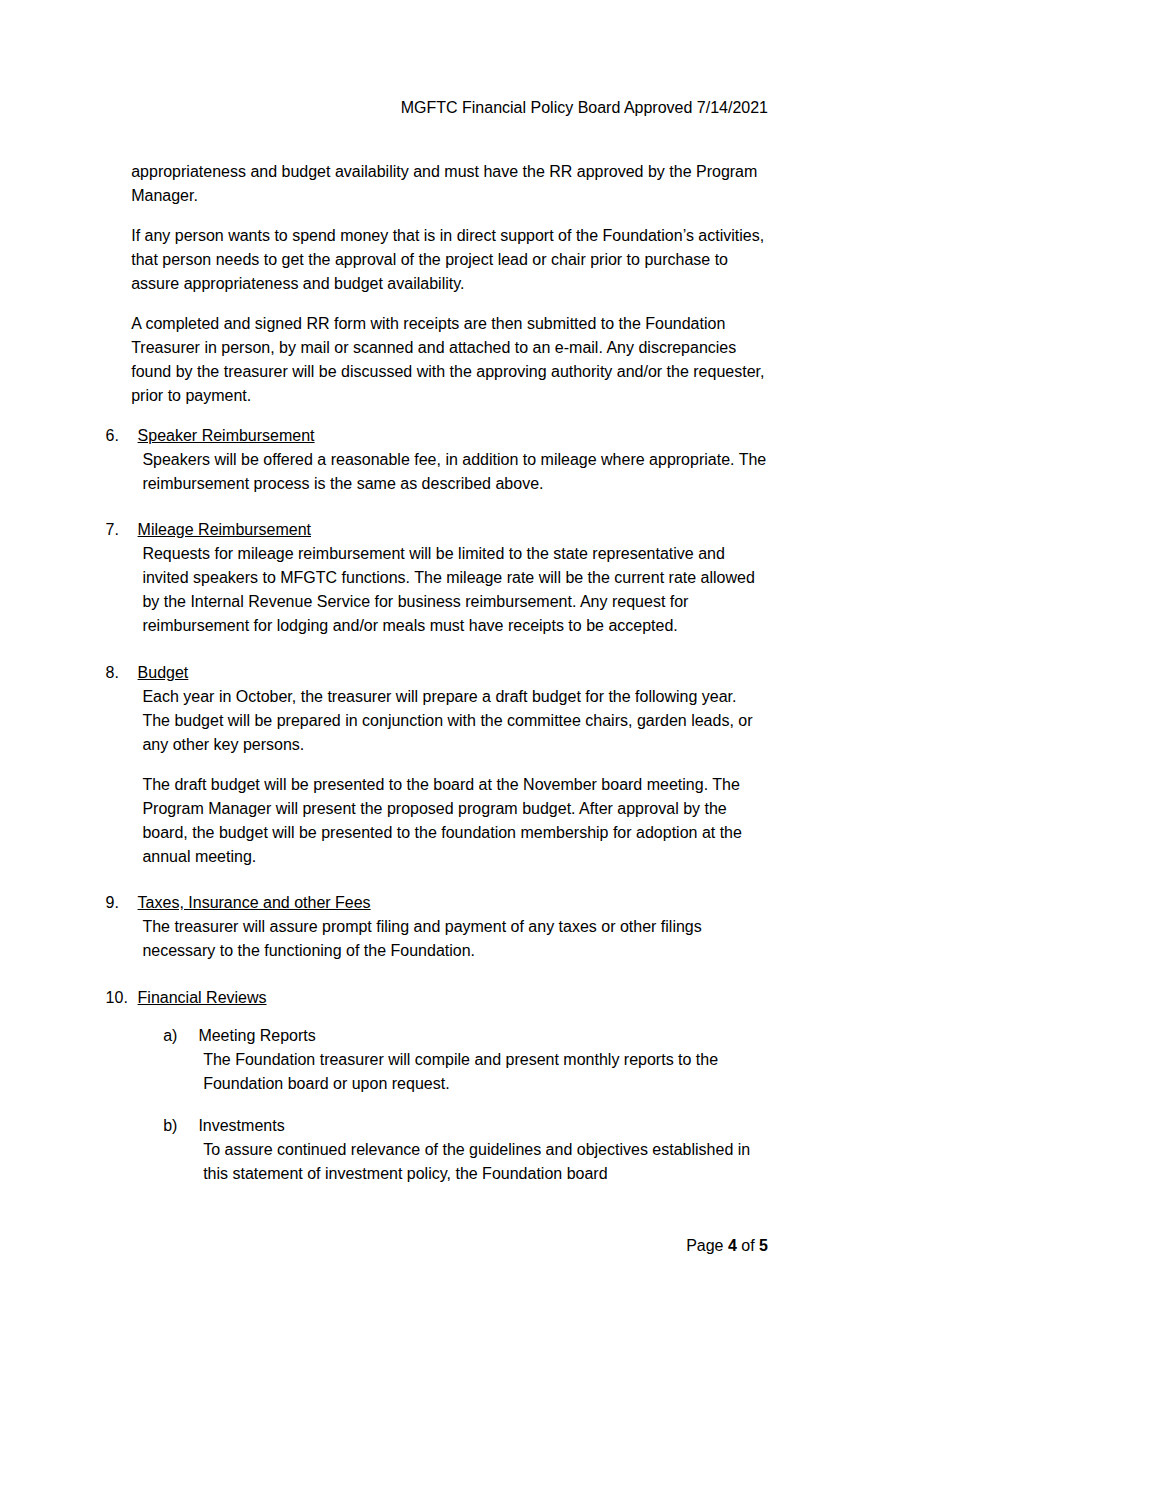MGFTC Financial Policy Board Approved 7/14/2021
appropriateness and budget availability and must have the RR approved by the Program Manager.
If any person wants to spend money that is in direct support of the Foundation’s activities, that person needs to get the approval of the project lead or chair prior to purchase to assure appropriateness and budget availability.
A completed and signed RR form with receipts are then submitted to the Foundation Treasurer in person, by mail or scanned and attached to an e-mail. Any discrepancies found by the treasurer will be discussed with the approving authority and/or the requester, prior to payment.
6. Speaker Reimbursement
Speakers will be offered a reasonable fee, in addition to mileage where appropriate. The reimbursement process is the same as described above.
7. Mileage Reimbursement
Requests for mileage reimbursement will be limited to the state representative and invited speakers to MFGTC functions. The mileage rate will be the current rate allowed by the Internal Revenue Service for business reimbursement. Any request for reimbursement for lodging and/or meals must have receipts to be accepted.
8. Budget
Each year in October, the treasurer will prepare a draft budget for the following year. The budget will be prepared in conjunction with the committee chairs, garden leads, or any other key persons.
The draft budget will be presented to the board at the November board meeting. The Program Manager will present the proposed program budget. After approval by the board, the budget will be presented to the foundation membership for adoption at the annual meeting.
9. Taxes, Insurance and other Fees
The treasurer will assure prompt filing and payment of any taxes or other filings necessary to the functioning of the Foundation.
10. Financial Reviews
a) Meeting Reports
The Foundation treasurer will compile and present monthly reports to the Foundation board or upon request.
b) Investments
To assure continued relevance of the guidelines and objectives established in this statement of investment policy, the Foundation board
Page 4 of 5